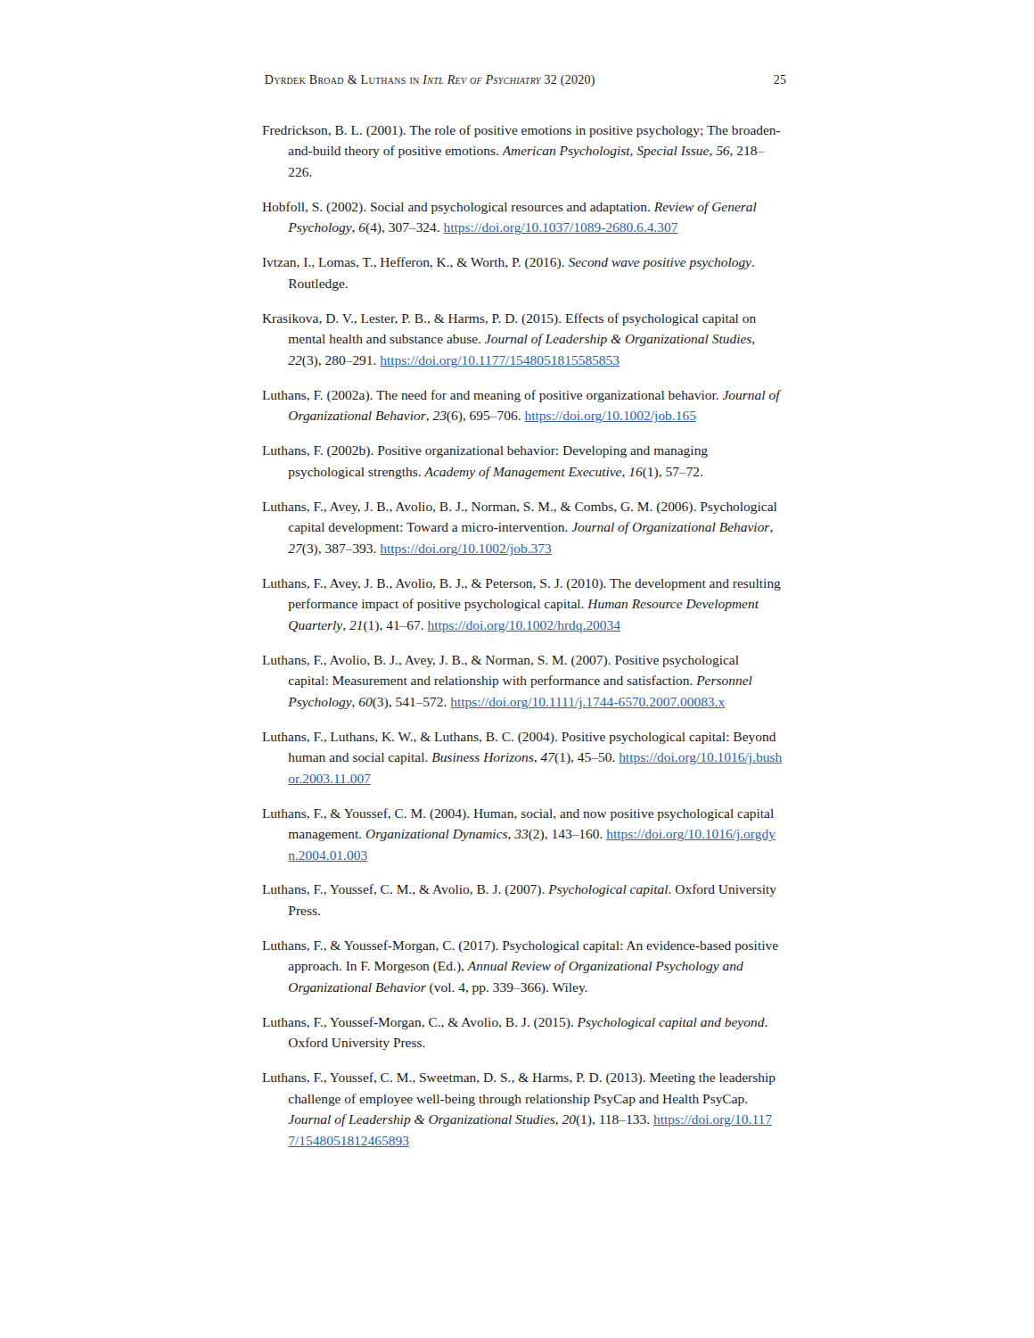Dyrdek Broad & Luthans in Intl Rev of Psychiatry 32 (2020) 25
Fredrickson, B. L. (2001). The role of positive emotions in positive psychology; The broaden-and-build theory of positive emotions. American Psychologist, Special Issue, 56, 218–226.
Hobfoll, S. (2002). Social and psychological resources and adaptation. Review of General Psychology, 6(4), 307–324. https://doi.org/10.1037/1089-2680.6.4.307
Ivtzan, I., Lomas, T., Hefferon, K., & Worth, P. (2016). Second wave positive psychology. Routledge.
Krasikova, D. V., Lester, P. B., & Harms, P. D. (2015). Effects of psychological capital on mental health and substance abuse. Journal of Leadership & Organizational Studies, 22(3), 280–291. https://doi.org/10.1177/1548051815585853
Luthans, F. (2002a). The need for and meaning of positive organizational behavior. Journal of Organizational Behavior, 23(6), 695–706. https://doi.org/10.1002/job.165
Luthans, F. (2002b). Positive organizational behavior: Developing and managing psychological strengths. Academy of Management Executive, 16(1), 57–72.
Luthans, F., Avey, J. B., Avolio, B. J., Norman, S. M., & Combs, G. M. (2006). Psychological capital development: Toward a micro-intervention. Journal of Organizational Behavior, 27(3), 387–393. https://doi.org/10.1002/job.373
Luthans, F., Avey, J. B., Avolio, B. J., & Peterson, S. J. (2010). The development and resulting performance impact of positive psychological capital. Human Resource Development Quarterly, 21(1), 41–67. https://doi.org/10.1002/hrdq.20034
Luthans, F., Avolio, B. J., Avey, J. B., & Norman, S. M. (2007). Positive psychological capital: Measurement and relationship with performance and satisfaction. Personnel Psychology, 60(3), 541–572. https://doi.org/10.1111/j.1744-6570.2007.00083.x
Luthans, F., Luthans, K. W., & Luthans, B. C. (2004). Positive psychological capital: Beyond human and social capital. Business Horizons, 47(1), 45–50. https://doi.org/10.1016/j.bushor.2003.11.007
Luthans, F., & Youssef, C. M. (2004). Human, social, and now positive psychological capital management. Organizational Dynamics, 33(2), 143–160. https://doi.org/10.1016/j.orgdyn.2004.01.003
Luthans, F., Youssef, C. M., & Avolio, B. J. (2007). Psychological capital. Oxford University Press.
Luthans, F., & Youssef-Morgan, C. (2017). Psychological capital: An evidence-based positive approach. In F. Morgeson (Ed.), Annual Review of Organizational Psychology and Organizational Behavior (vol. 4, pp. 339–366). Wiley.
Luthans, F., Youssef-Morgan, C., & Avolio, B. J. (2015). Psychological capital and beyond. Oxford University Press.
Luthans, F., Youssef, C. M., Sweetman, D. S., & Harms, P. D. (2013). Meeting the leadership challenge of employee well-being through relationship PsyCap and Health PsyCap. Journal of Leadership & Organizational Studies, 20(1), 118–133. https://doi.org/10.1177/1548051812465893